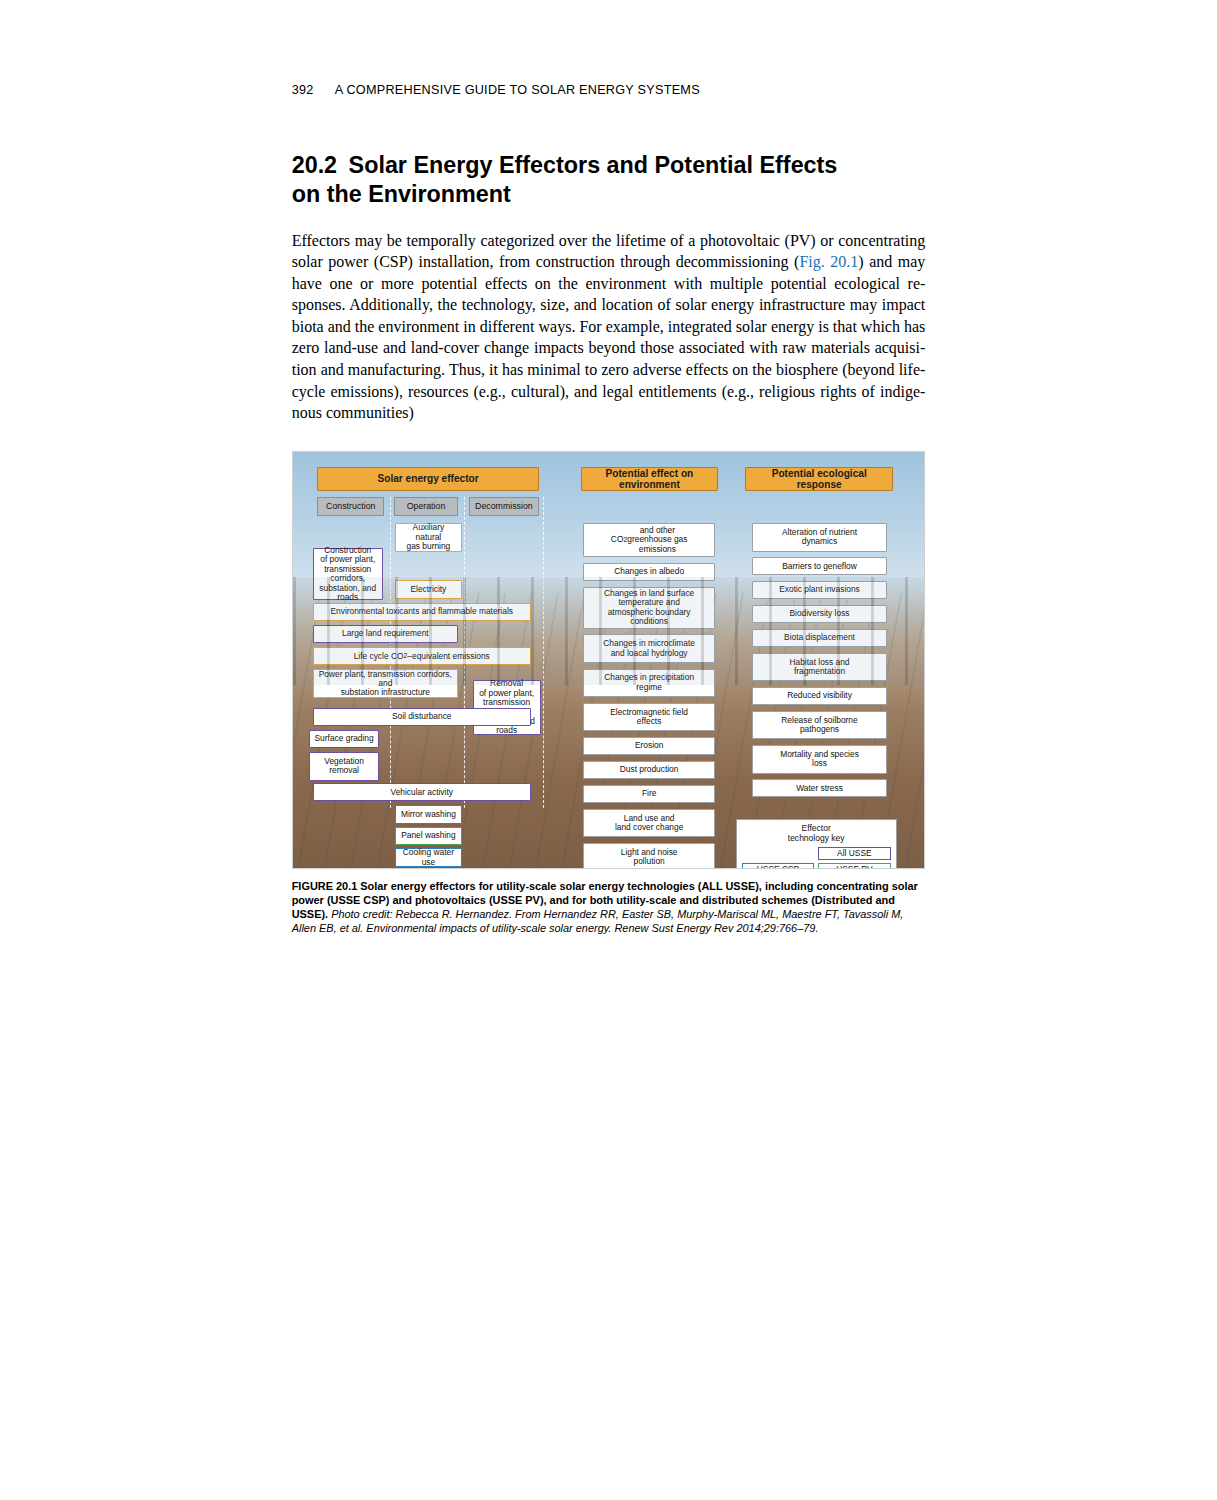392 A COMPREHENSIVE GUIDE TO SOLAR ENERGY SYSTEMS
20.2 Solar Energy Effectors and Potential Effects
on the Environment
Effectors may be temporally categorized over the lifetime of a photovoltaic (PV) or concentrating solar power (CSP) installation, from construction through decommissioning (Fig. 20.1) and may have one or more potential effects on the environment with multiple potential ecological responses. Additionally, the technology, size, and location of solar energy infrastructure may impact biota and the environment in different ways. For example, integrated solar energy is that which has zero land-use and land-cover change impacts beyond those associated with raw materials acquisition and manufacturing. Thus, it has minimal to zero adverse effects on the biosphere (beyond life-cycle emissions), resources (e.g., cultural), and legal entitlements (e.g., religious rights of indigenous communities)
Solar energy effector
Potential effect on
environment
Potential ecological
response
Construction
Operation
Decommission
Auxiliary natural
gas burning
Construction
of power plant,
transmission
corridors,
substation, and
roads
Electricity
Environmental toxicants and flammable materials
Large land requirement
Life cycle CO2–equivalent emissions
Power plant, transmission corridors, and
substation infrastructure
Removal
of power plant,
transmission
corridors,
substation, and
roads
Soil disturbance
Surface grading
Vegetation
removal
Vehicular activity
Mirror washing
Panel washing
Cooling water use
CO2 and other
greenhouse gas
emissions
Changes in albedo
Changes in land surface
temperature and
atmospheric boundary
conditions
Changes in microclimate
and loacal hydrology
Changes in precipitation
regime
Electromagnetic field
effects
Erosion
Dust production
Fire
Land use and
land cover change
Light and noise
pollution
Water pollution and soil
contamination
Alteration of nutrient
dynamics
Barriers to geneflow
Exotic plant invasions
Biodiversity loss
Biota displacement
Habitat loss and
fragmentation
Reduced visibility
Release of soilborne
pathogens
Mortality and species
loss
Water stress
Effector
technology key
All USSE
USSE CSP
USSE PV
Distributed and USSE
FIGURE 20.1 Solar energy effectors for utility-scale solar energy technologies (ALL USSE), including concentrating solar power (USSE CSP) and photovoltaics (USSE PV), and for both utility-scale and distributed schemes (Distributed and USSE). Photo credit: Rebecca R. Hernandez. From Hernandez RR, Easter SB, Murphy-Mariscal ML, Maestre FT, Tavassoli M, Allen EB, et al. Environmental impacts of utility-scale solar energy. Renew Sust Energy Rev 2014;29:766–79.